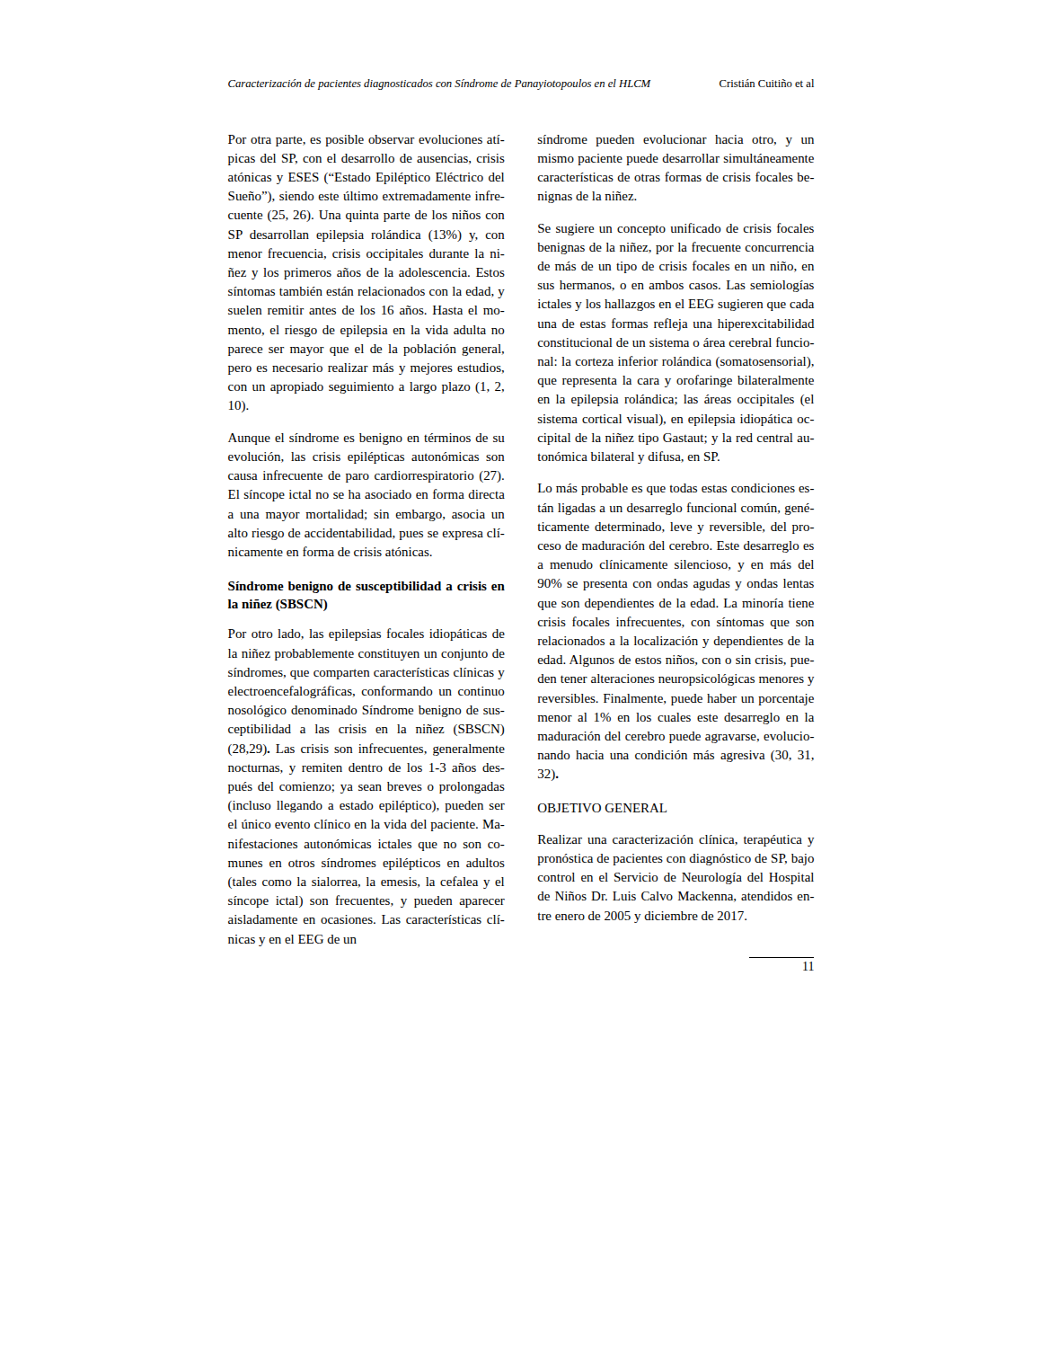Caracterización de pacientes diagnosticados con Síndrome de Panayiotopoulos en el HLCM
Cristián Cuitiño et al
Por otra parte, es posible observar evoluciones atípicas del SP, con el desarrollo de ausencias, crisis atónicas y ESES (“Estado Epiléptico Eléctrico del Sueño”), siendo este último extremadamente infrecuente (25, 26). Una quinta parte de los niños con SP desarrollan epilepsia rolándica (13%) y, con menor frecuencia, crisis occipitales durante la niñez y los primeros años de la adolescencia. Estos síntomas también están relacionados con la edad, y suelen remitir antes de los 16 años. Hasta el momento, el riesgo de epilepsia en la vida adulta no parece ser mayor que el de la población general, pero es necesario realizar más y mejores estudios, con un apropiado seguimiento a largo plazo (1, 2, 10).
Aunque el síndrome es benigno en términos de su evolución, las crisis epilépticas autonómicas son causa infrecuente de paro cardiorrespiratorio (27). El síncope ictal no se ha asociado en forma directa a una mayor mortalidad; sin embargo, asocia un alto riesgo de accidentabilidad, pues se expresa clínicamente en forma de crisis atónicas.
Síndrome benigno de susceptibilidad a crisis en la niñez (SBSCN)
Por otro lado, las epilepsias focales idiopáticas de la niñez probablemente constituyen un conjunto de síndromes, que comparten características clínicas y electroencefalográficas, conformando un continuo nosológico denominado Síndrome benigno de susceptibilidad a las crisis en la niñez (SBSCN) (28,29). Las crisis son infrecuentes, generalmente nocturnas, y remiten dentro de los 1-3 años después del comienzo; ya sean breves o prolongadas (incluso llegando a estado epiléptico), pueden ser el único evento clínico en la vida del paciente. Manifestaciones autonómicas ictales que no son comunes en otros síndromes epilépticos en adultos (tales como la sialorrea, la emesis, la cefalea y el síncope ictal) son frecuentes, y pueden aparecer aisladamente en ocasiones. Las características clínicas y en el EEG de un
síndrome pueden evolucionar hacia otro, y un mismo paciente puede desarrollar simultáneamente características de otras formas de crisis focales benignas de la niñez.
Se sugiere un concepto unificado de crisis focales benignas de la niñez, por la frecuente concurrencia de más de un tipo de crisis focales en un niño, en sus hermanos, o en ambos casos. Las semiologías ictales y los hallazgos en el EEG sugieren que cada una de estas formas refleja una hiperexcitabilidad constitucional de un sistema o área cerebral funcional: la corteza inferior rolándica (somatosensorial), que representa la cara y orofaringe bilateralmente en la epilepsia rolándica; las áreas occipitales (el sistema cortical visual), en epilepsia idiopática occipital de la niñez tipo Gastaut; y la red central autonómica bilateral y difusa, en SP.
Lo más probable es que todas estas condiciones están ligadas a un desarreglo funcional común, genéticamente determinado, leve y reversible, del proceso de maduración del cerebro. Este desarreglo es a menudo clínicamente silencioso, y en más del 90% se presenta con ondas agudas y ondas lentas que son dependientes de la edad. La minoría tiene crisis focales infrecuentes, con síntomas que son relacionados a la localización y dependientes de la edad. Algunos de estos niños, con o sin crisis, pueden tener alteraciones neuropsicológicas menores y reversibles. Finalmente, puede haber un porcentaje menor al 1% en los cuales este desarreglo en la maduración del cerebro puede agravarse, evolucionando hacia una condición más agresiva (30, 31, 32).
OBJETIVO GENERAL
Realizar una caracterización clínica, terapéutica y pronóstica de pacientes con diagnóstico de SP, bajo control en el Servicio de Neurología del Hospital de Niños Dr. Luis Calvo Mackenna, atendidos entre enero de 2005 y diciembre de 2017.
11